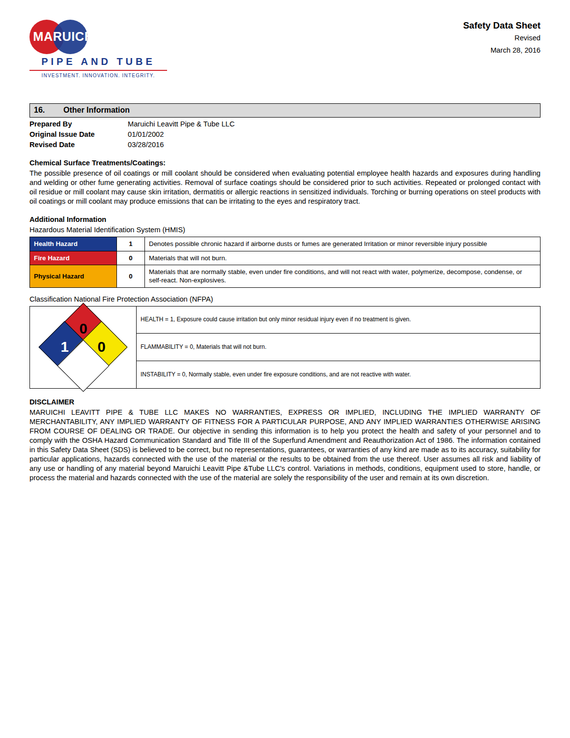MARUICHI LEAVITT
PIPE AND TUBE
INVESTMENT. INNOVATION. INTEGRITY.
Safety Data Sheet
Revised
March 28, 2016
16. Other Information
Prepared By Maruichi Leavitt Pipe & Tube LLC
Original Issue Date01/01/2002
Revised Date03/28/2016
Chemical Surface Treatments/Coatings:
The possible presence of oil coatings or mill coolant should be considered when evaluating potential employee health hazards and exposures during handling and welding or other fume generating activities. Removal of surface coatings should be considered prior to such activities. Repeated or prolonged contact with oil residue or mill coolant may cause skin irritation, dermatitis or allergic reactions in sensitized individuals. Torching or burning operations on steel products with oil coatings or mill coolant may produce emissions that can be irritating to the eyes and respiratory tract.
Additional Information
Hazardous Material Identification System (HMIS)
| Health Hazard | 1 | Denotes possible chronic hazard if airborne dusts or fumes are generated Irritation or minor reversible injury possible |
| Fire Hazard | 0 | Materials that will not burn. |
| Physical Hazard | 0 | Materials that are normally stable, even under fire conditions, and will not react with water, polymerize, decompose, condense, or self-react. Non-explosives. |
Classification National Fire Protection Association (NFPA)
| 0 1 0 | HEALTH = 1, Exposure could cause irritation but only minor residual injury even if no treatment is given. |
| FLAMMABILITY = 0, Materials that will not burn. |
| INSTABILITY = 0, Normally stable, even under fire exposure conditions, and are not reactive with water. |
DISCLAIMER
MARUICHI LEAVITT PIPE & TUBE LLC MAKES NO WARRANTIES, EXPRESS OR IMPLIED, INCLUDING THE IMPLIED WARRANTY OF MERCHANTABILITY, ANY IMPLIED WARRANTY OF FITNESS FOR A PARTICULAR PURPOSE, AND ANY IMPLIED WARRANTIES OTHERWISE ARISING FROM COURSE OF DEALING OR TRADE. Our objective in sending this information is to help you protect the health and safety of your personnel and to comply with the OSHA Hazard Communication Standard and Title III of the Superfund Amendment and Reauthorization Act of 1986. The information contained in this Safety Data Sheet (SDS) is believed to be correct, but no representations, guarantees, or warranties of any kind are made as to its accuracy, suitability for particular applications, hazards connected with the use of the material or the results to be obtained from the use thereof. User assumes all risk and liability of any use or handling of any material beyond Maruichi Leavitt Pipe &Tube LLC's control. Variations in methods, conditions, equipment used to store, handle, or process the material and hazards connected with the use of the material are solely the responsibility of the user and remain at its own discretion.